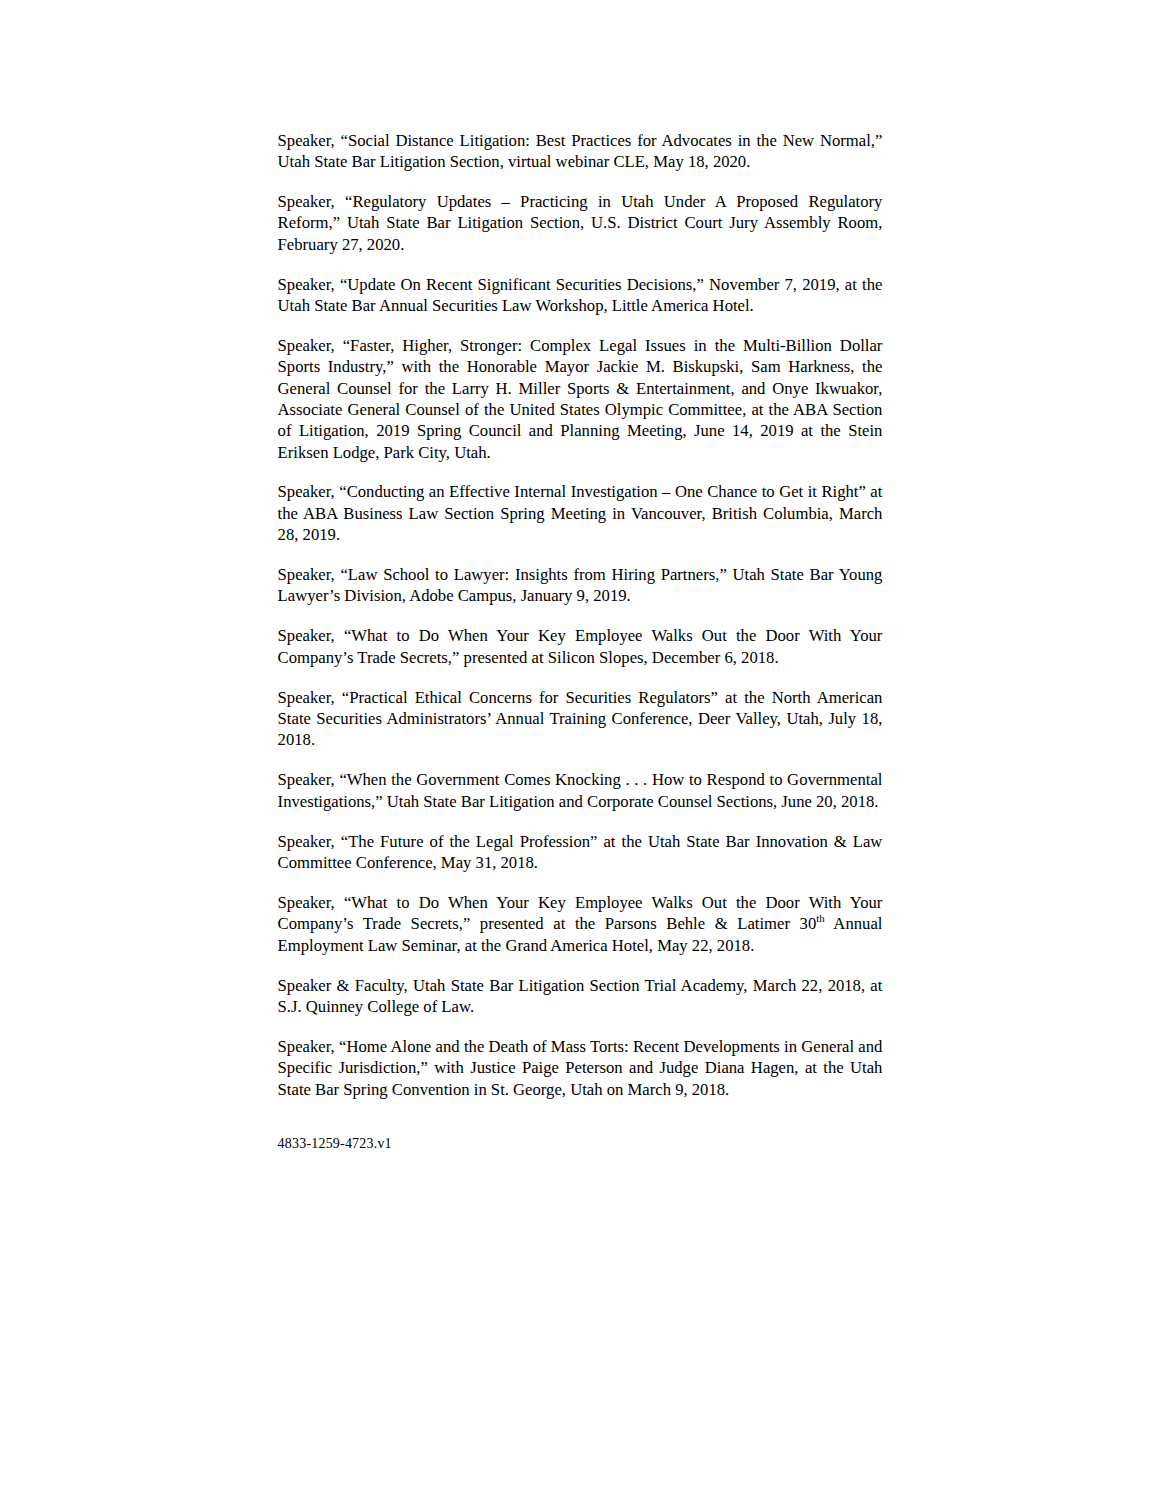Speaker, “Social Distance Litigation: Best Practices for Advocates in the New Normal,” Utah State Bar Litigation Section, virtual webinar CLE, May 18, 2020.
Speaker, “Regulatory Updates – Practicing in Utah Under A Proposed Regulatory Reform,” Utah State Bar Litigation Section, U.S. District Court Jury Assembly Room, February 27, 2020.
Speaker, “Update On Recent Significant Securities Decisions,” November 7, 2019, at the Utah State Bar Annual Securities Law Workshop, Little America Hotel.
Speaker, “Faster, Higher, Stronger: Complex Legal Issues in the Multi-Billion Dollar Sports Industry,” with the Honorable Mayor Jackie M. Biskupski, Sam Harkness, the General Counsel for the Larry H. Miller Sports & Entertainment, and Onye Ikwuakor, Associate General Counsel of the United States Olympic Committee, at the ABA Section of Litigation, 2019 Spring Council and Planning Meeting, June 14, 2019 at the Stein Eriksen Lodge, Park City, Utah.
Speaker, “Conducting an Effective Internal Investigation – One Chance to Get it Right” at the ABA Business Law Section Spring Meeting in Vancouver, British Columbia, March 28, 2019.
Speaker, “Law School to Lawyer: Insights from Hiring Partners,” Utah State Bar Young Lawyer’s Division, Adobe Campus, January 9, 2019.
Speaker, “What to Do When Your Key Employee Walks Out the Door With Your Company’s Trade Secrets,” presented at Silicon Slopes, December 6, 2018.
Speaker, “Practical Ethical Concerns for Securities Regulators” at the North American State Securities Administrators’ Annual Training Conference, Deer Valley, Utah, July 18, 2018.
Speaker, “When the Government Comes Knocking . . . How to Respond to Governmental Investigations,” Utah State Bar Litigation and Corporate Counsel Sections, June 20, 2018.
Speaker, “The Future of the Legal Profession” at the Utah State Bar Innovation & Law Committee Conference, May 31, 2018.
Speaker, “What to Do When Your Key Employee Walks Out the Door With Your Company’s Trade Secrets,” presented at the Parsons Behle & Latimer 30th Annual Employment Law Seminar, at the Grand America Hotel, May 22, 2018.
Speaker & Faculty, Utah State Bar Litigation Section Trial Academy, March 22, 2018, at S.J. Quinney College of Law.
Speaker, “Home Alone and the Death of Mass Torts: Recent Developments in General and Specific Jurisdiction,” with Justice Paige Peterson and Judge Diana Hagen, at the Utah State Bar Spring Convention in St. George, Utah on March 9, 2018.
4833-1259-4723.v1